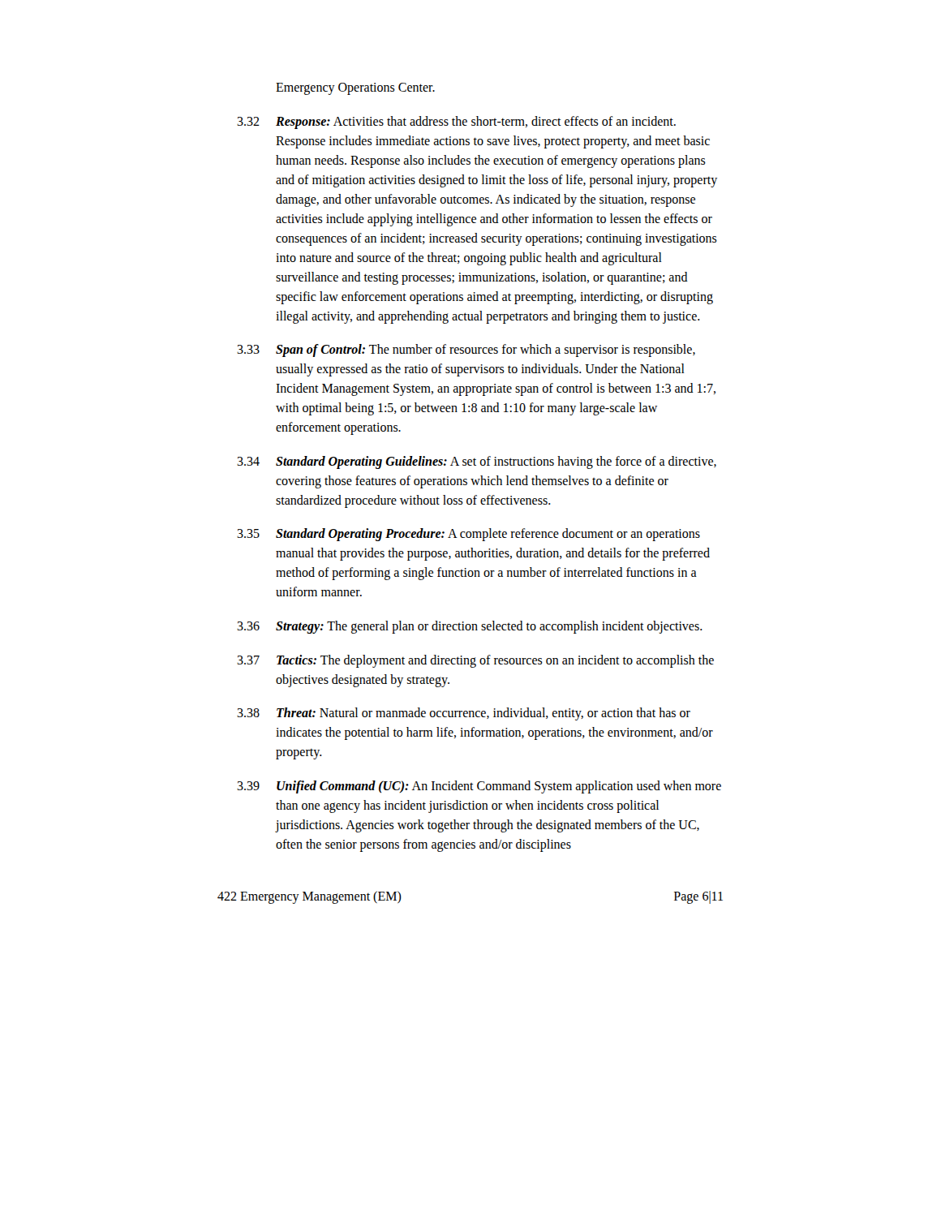Emergency Operations Center.
3.32
Response: Activities that address the short-term, direct effects of an incident. Response includes immediate actions to save lives, protect property, and meet basic human needs. Response also includes the execution of emergency operations plans and of mitigation activities designed to limit the loss of life, personal injury, property damage, and other unfavorable outcomes. As indicated by the situation, response activities include applying intelligence and other information to lessen the effects or consequences of an incident; increased security operations; continuing investigations into nature and source of the threat; ongoing public health and agricultural surveillance and testing processes; immunizations, isolation, or quarantine; and specific law enforcement operations aimed at preempting, interdicting, or disrupting illegal activity, and apprehending actual perpetrators and bringing them to justice.
3.33
Span of Control: The number of resources for which a supervisor is responsible, usually expressed as the ratio of supervisors to individuals. Under the National Incident Management System, an appropriate span of control is between 1:3 and 1:7, with optimal being 1:5, or between 1:8 and 1:10 for many large-scale law enforcement operations.
3.34
Standard Operating Guidelines: A set of instructions having the force of a directive, covering those features of operations which lend themselves to a definite or standardized procedure without loss of effectiveness.
3.35
Standard Operating Procedure: A complete reference document or an operations manual that provides the purpose, authorities, duration, and details for the preferred method of performing a single function or a number of interrelated functions in a uniform manner.
3.36
Strategy: The general plan or direction selected to accomplish incident objectives.
3.37
Tactics: The deployment and directing of resources on an incident to accomplish the objectives designated by strategy.
3.38
Threat: Natural or manmade occurrence, individual, entity, or action that has or indicates the potential to harm life, information, operations, the environment, and/or property.
3.39
Unified Command (UC): An Incident Command System application used when more than one agency has incident jurisdiction or when incidents cross political jurisdictions. Agencies work together through the designated members of the UC, often the senior persons from agencies and/or disciplines
422 Emergency Management (EM)
Page 6|11